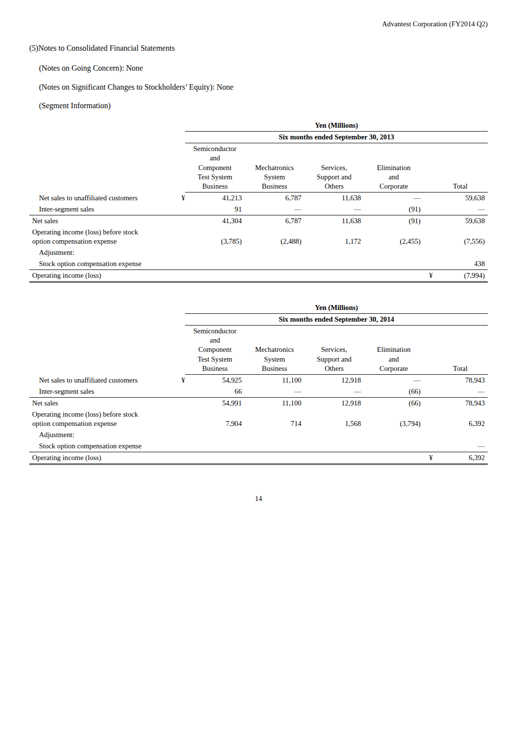Advantest Corporation (FY2014 Q2)
(5)Notes to Consolidated Financial Statements
(Notes on Going Concern): None
(Notes on Significant Changes to Stockholders’ Equity): None
(Segment Information)
| | | Yen (Millions) |
| | | Six months ended September 30, 2013 |
| | | Semiconductor and Component Test System Business | Mechatronics System Business | Services, Support and Others | Elimination and Corporate | | Total |
| Net sales to unaffiliated customers | ¥ | 41,213 | 6,787 | 11,638 | — | | 59,638 |
| Inter-segment sales | | 91 | — | — | (91) | | — |
| Net sales | | 41,304 | 6,787 | 11,638 | (91) | | 59,638 |
| Operating income (loss) before stock option compensation expense | | (3,785) | (2,488) | 1,172 | (2,455) | | (7,556) |
| Adjustment: | | | | | | | |
| Stock option compensation expense | | | | | | | 438 |
| Operating income (loss) | | | | | | ¥ | (7,994) |
| | | Yen (Millions) |
| | | Six months ended September 30, 2014 |
| | | Semiconductor and Component Test System Business | Mechatronics System Business | Services, Support and Others | Elimination and Corporate | | Total |
| Net sales to unaffiliated customers | ¥ | 54,925 | 11,100 | 12,918 | — | | 78,943 |
| Inter-segment sales | | 66 | — | — | (66) | | — |
| Net sales | | 54,991 | 11,100 | 12,918 | (66) | | 78,943 |
| Operating income (loss) before stock option compensation expense | | 7,904 | 714 | 1,568 | (3,794) | | 6,392 |
| Adjustment: | | | | | | | |
| Stock option compensation expense | | | | | | | — |
| Operating income (loss) | | | | | | ¥ | 6,392 |
14